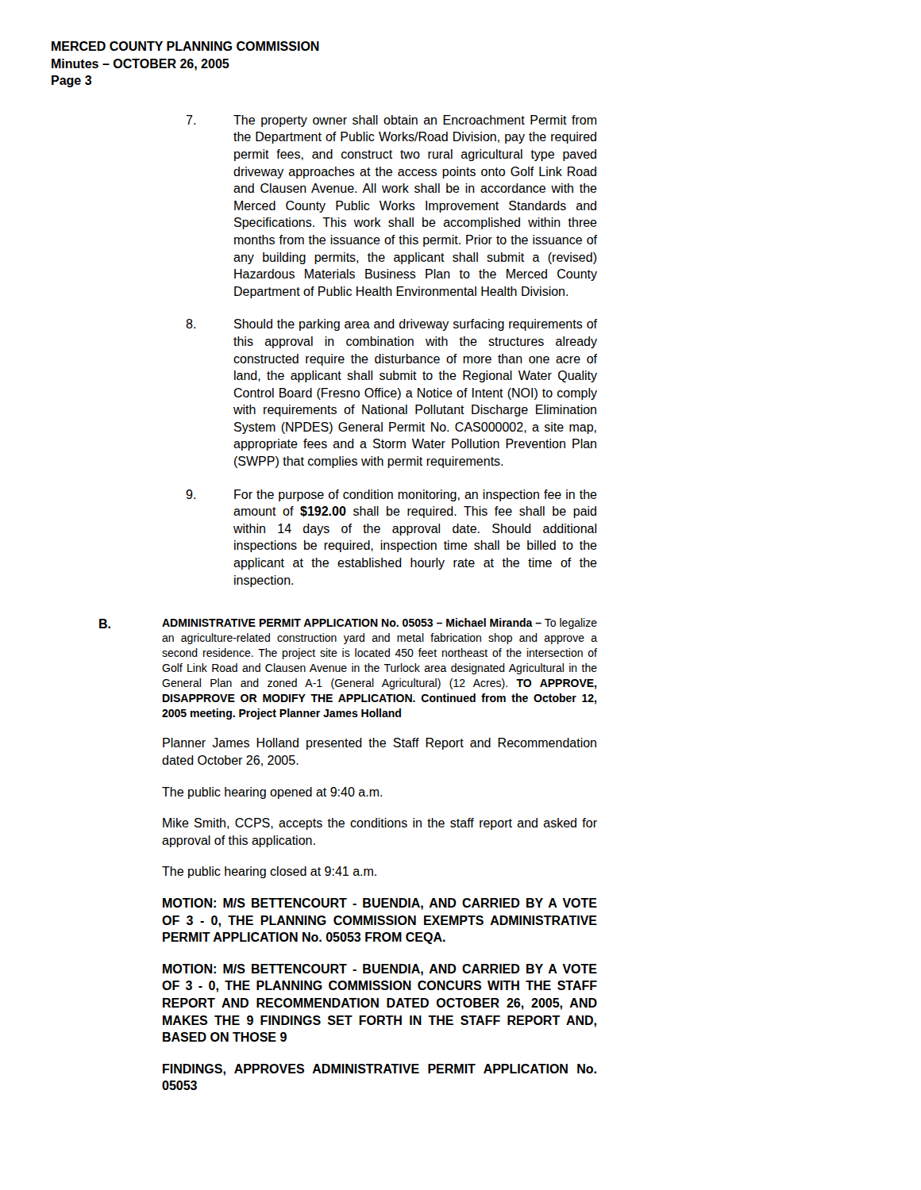MERCED COUNTY PLANNING COMMISSION
Minutes – OCTOBER 26, 2005
Page 3
7. The property owner shall obtain an Encroachment Permit from the Department of Public Works/Road Division, pay the required permit fees, and construct two rural agricultural type paved driveway approaches at the access points onto Golf Link Road and Clausen Avenue. All work shall be in accordance with the Merced County Public Works Improvement Standards and Specifications. This work shall be accomplished within three months from the issuance of this permit. Prior to the issuance of any building permits, the applicant shall submit a (revised) Hazardous Materials Business Plan to the Merced County Department of Public Health Environmental Health Division.
8. Should the parking area and driveway surfacing requirements of this approval in combination with the structures already constructed require the disturbance of more than one acre of land, the applicant shall submit to the Regional Water Quality Control Board (Fresno Office) a Notice of Intent (NOI) to comply with requirements of National Pollutant Discharge Elimination System (NPDES) General Permit No. CAS000002, a site map, appropriate fees and a Storm Water Pollution Prevention Plan (SWPP) that complies with permit requirements.
9. For the purpose of condition monitoring, an inspection fee in the amount of $192.00 shall be required. This fee shall be paid within 14 days of the approval date. Should additional inspections be required, inspection time shall be billed to the applicant at the established hourly rate at the time of the inspection.
B.
ADMINISTRATIVE PERMIT APPLICATION No. 05053 – Michael Miranda – To legalize an agriculture-related construction yard and metal fabrication shop and approve a second residence. The project site is located 450 feet northeast of the intersection of Golf Link Road and Clausen Avenue in the Turlock area designated Agricultural in the General Plan and zoned A-1 (General Agricultural) (12 Acres). TO APPROVE, DISAPPROVE OR MODIFY THE APPLICATION. Continued from the October 12, 2005 meeting. Project Planner James Holland
Planner James Holland presented the Staff Report and Recommendation dated October 26, 2005.
The public hearing opened at 9:40 a.m.
Mike Smith, CCPS, accepts the conditions in the staff report and asked for approval of this application.
The public hearing closed at 9:41 a.m.
MOTION: M/S BETTENCOURT - BUENDIA, AND CARRIED BY A VOTE OF 3 - 0, THE PLANNING COMMISSION EXEMPTS ADMINISTRATIVE PERMIT APPLICATION No. 05053 FROM CEQA.
MOTION: M/S BETTENCOURT - BUENDIA, AND CARRIED BY A VOTE OF 3 - 0, THE PLANNING COMMISSION CONCURS WITH THE STAFF REPORT AND RECOMMENDATION DATED OCTOBER 26, 2005, AND MAKES THE 9 FINDINGS SET FORTH IN THE STAFF REPORT AND, BASED ON THOSE 9
FINDINGS, APPROVES ADMINISTRATIVE PERMIT APPLICATION No. 05053